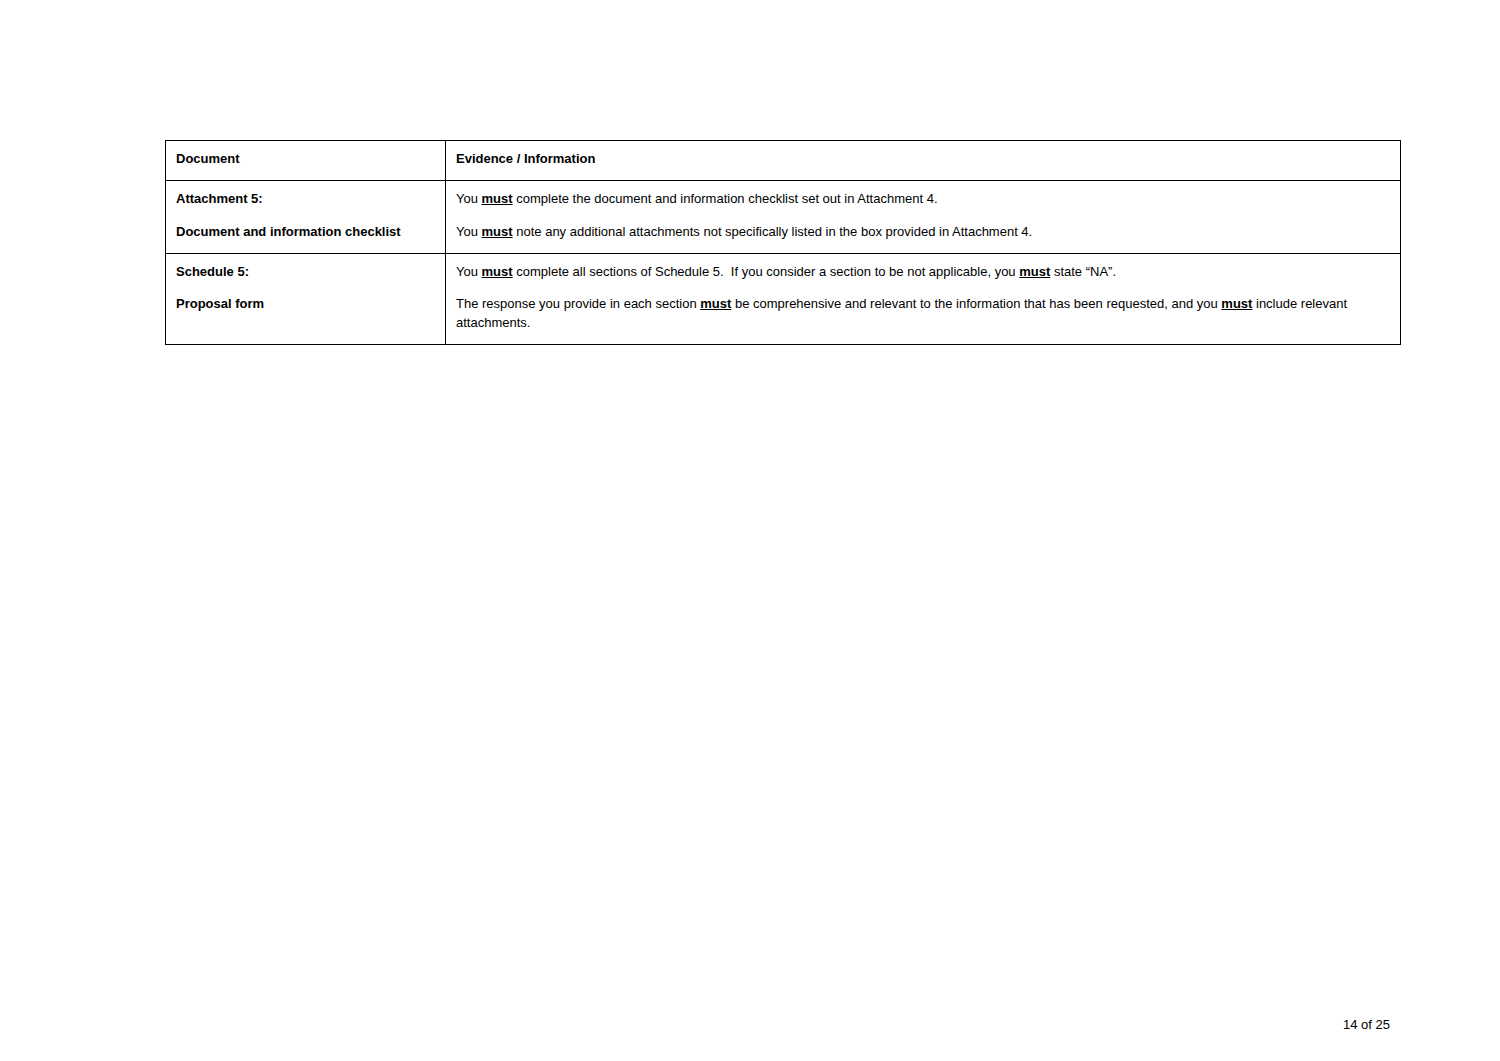| Document | Evidence / Information |
| --- | --- |
| Attachment 5: Document and information checklist | You must complete the document and information checklist set out in Attachment 4. You must note any additional attachments not specifically listed in the box provided in Attachment 4. |
| Schedule 5: Proposal form | You must complete all sections of Schedule 5. If you consider a section to be not applicable, you must state “NA”. The response you provide in each section must be comprehensive and relevant to the information that has been requested, and you must include relevant attachments. |
14 of 25